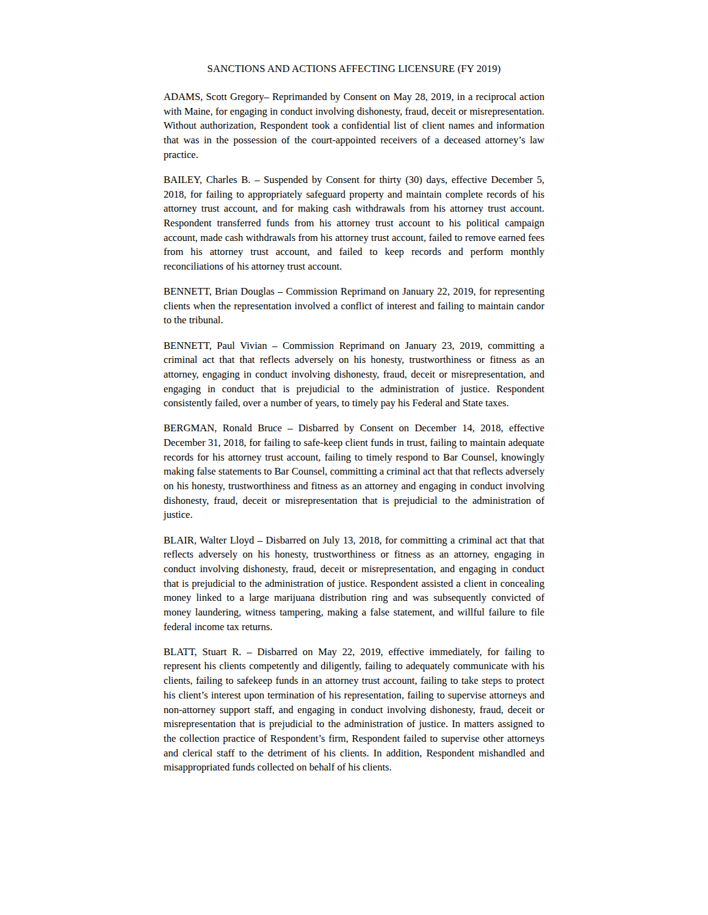SANCTIONS AND ACTIONS AFFECTING LICENSURE (FY 2019)
Adams, Scott Gregory– Reprimanded by Consent on May 28, 2019, in a reciprocal action with Maine, for engaging in conduct involving dishonesty, fraud, deceit or misrepresentation. Without authorization, Respondent took a confidential list of client names and information that was in the possession of the court-appointed receivers of a deceased attorney’s law practice.
Bailey, Charles B. – Suspended by Consent for thirty (30) days, effective December 5, 2018, for failing to appropriately safeguard property and maintain complete records of his attorney trust account, and for making cash withdrawals from his attorney trust account. Respondent transferred funds from his attorney trust account to his political campaign account, made cash withdrawals from his attorney trust account, failed to remove earned fees from his attorney trust account, and failed to keep records and perform monthly reconciliations of his attorney trust account.
Bennett, Brian Douglas – Commission Reprimand on January 22, 2019, for representing clients when the representation involved a conflict of interest and failing to maintain candor to the tribunal.
Bennett, Paul Vivian – Commission Reprimand on January 23, 2019, committing a criminal act that that reflects adversely on his honesty, trustworthiness or fitness as an attorney, engaging in conduct involving dishonesty, fraud, deceit or misrepresentation, and engaging in conduct that is prejudicial to the administration of justice. Respondent consistently failed, over a number of years, to timely pay his Federal and State taxes.
Bergman, Ronald Bruce – Disbarred by Consent on December 14, 2018, effective December 31, 2018, for failing to safe-keep client funds in trust, failing to maintain adequate records for his attorney trust account, failing to timely respond to Bar Counsel, knowingly making false statements to Bar Counsel, committing a criminal act that that reflects adversely on his honesty, trustworthiness and fitness as an attorney and engaging in conduct involving dishonesty, fraud, deceit or misrepresentation that is prejudicial to the administration of justice.
Blair, Walter Lloyd – Disbarred on July 13, 2018, for committing a criminal act that that reflects adversely on his honesty, trustworthiness or fitness as an attorney, engaging in conduct involving dishonesty, fraud, deceit or misrepresentation, and engaging in conduct that is prejudicial to the administration of justice. Respondent assisted a client in concealing money linked to a large marijuana distribution ring and was subsequently convicted of money laundering, witness tampering, making a false statement, and willful failure to file federal income tax returns.
Blatt, Stuart R. – Disbarred on May 22, 2019, effective immediately, for failing to represent his clients competently and diligently, failing to adequately communicate with his clients, failing to safekeep funds in an attorney trust account, failing to take steps to protect his client’s interest upon termination of his representation, failing to supervise attorneys and non-attorney support staff, and engaging in conduct involving dishonesty, fraud, deceit or misrepresentation that is prejudicial to the administration of justice. In matters assigned to the collection practice of Respondent’s firm, Respondent failed to supervise other attorneys and clerical staff to the detriment of his clients. In addition, Respondent mishandled and misappropriated funds collected on behalf of his clients.